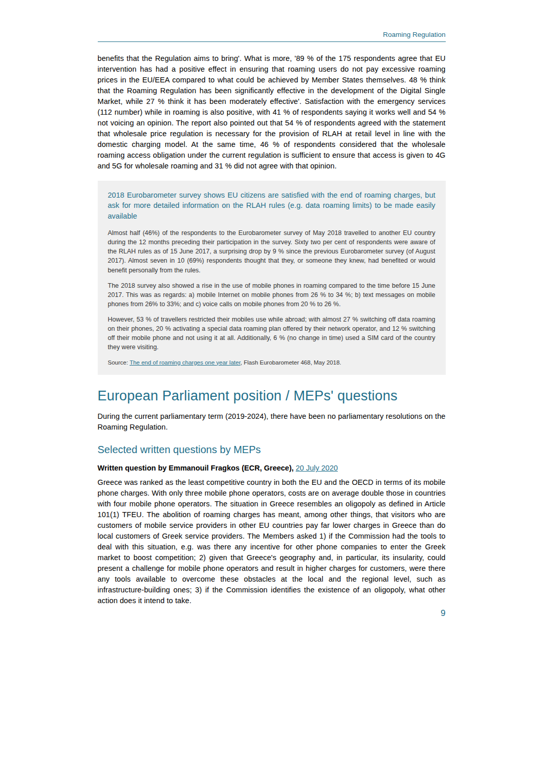Roaming Regulation
benefits that the Regulation aims to bring'. What is more, '89 % of the 175 respondents agree that EU intervention has had a positive effect in ensuring that roaming users do not pay excessive roaming prices in the EU/EEA compared to what could be achieved by Member States themselves. 48 % think that the Roaming Regulation has been significantly effective in the development of the Digital Single Market, while 27 % think it has been moderately effective'. Satisfaction with the emergency services (112 number) while in roaming is also positive, with 41 % of respondents saying it works well and 54 % not voicing an opinion. The report also pointed out that 54 % of respondents agreed with the statement that wholesale price regulation is necessary for the provision of RLAH at retail level in line with the domestic charging model. At the same time, 46 % of respondents considered that the wholesale roaming access obligation under the current regulation is sufficient to ensure that access is given to 4G and 5G for wholesale roaming and 31 % did not agree with that opinion.
2018 Eurobarometer survey shows EU citizens are satisfied with the end of roaming charges, but ask for more detailed information on the RLAH rules (e.g. data roaming limits) to be made easily available
Almost half (46%) of the respondents to the Eurobarometer survey of May 2018 travelled to another EU country during the 12 months preceding their participation in the survey. Sixty two per cent of respondents were aware of the RLAH rules as of 15 June 2017, a surprising drop by 9 % since the previous Eurobarometer survey (of August 2017). Almost seven in 10 (69%) respondents thought that they, or someone they knew, had benefited or would benefit personally from the rules.
The 2018 survey also showed a rise in the use of mobile phones in roaming compared to the time before 15 June 2017. This was as regards: a) mobile Internet on mobile phones from 26 % to 34 %; b) text messages on mobile phones from 26% to 33%; and c) voice calls on mobile phones from 20 % to 26 %.
However, 53 % of travellers restricted their mobiles use while abroad; with almost 27 % switching off data roaming on their phones, 20 % activating a special data roaming plan offered by their network operator, and 12 % switching off their mobile phone and not using it at all. Additionally, 6 % (no change in time) used a SIM card of the country they were visiting.
Source: The end of roaming charges one year later, Flash Eurobarometer 468, May 2018.
European Parliament position / MEPs' questions
During the current parliamentary term (2019-2024), there have been no parliamentary resolutions on the Roaming Regulation.
Selected written questions by MEPs
Written question by Emmanouil Fragkos (ECR, Greece), 20 July 2020
Greece was ranked as the least competitive country in both the EU and the OECD in terms of its mobile phone charges. With only three mobile phone operators, costs are on average double those in countries with four mobile phone operators. The situation in Greece resembles an oligopoly as defined in Article 101(1) TFEU. The abolition of roaming charges has meant, among other things, that visitors who are customers of mobile service providers in other EU countries pay far lower charges in Greece than do local customers of Greek service providers. The Members asked 1) if the Commission had the tools to deal with this situation, e.g. was there any incentive for other phone companies to enter the Greek market to boost competition; 2) given that Greece's geography and, in particular, its insularity, could present a challenge for mobile phone operators and result in higher charges for customers, were there any tools available to overcome these obstacles at the local and the regional level, such as infrastructure-building ones; 3) if the Commission identifies the existence of an oligopoly, what other action does it intend to take.
9